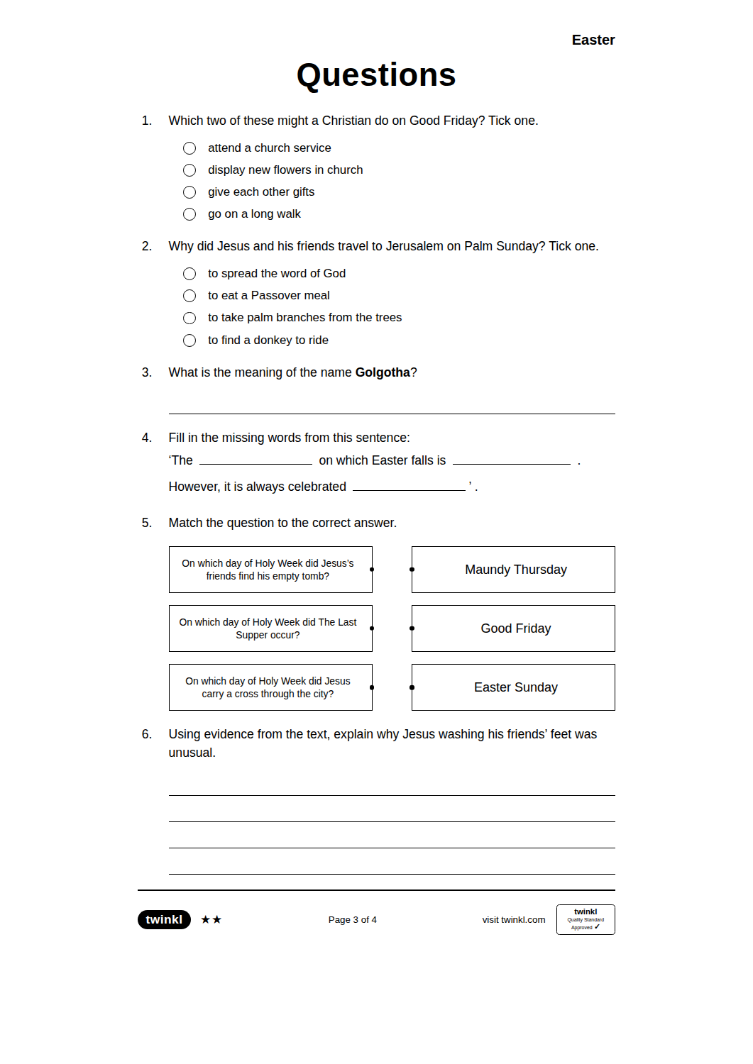Easter
Questions
Which two of these might a Christian do on Good Friday? Tick one.
attend a church service
display new flowers in church
give each other gifts
go on a long walk
Why did Jesus and his friends travel to Jerusalem on Palm Sunday? Tick one.
to spread the word of God
to eat a Passover meal
to take palm branches from the trees
to find a donkey to ride
What is the meaning of the name Golgotha?
Fill in the missing words from this sentence:
‘The on which Easter falls is . However, it is always celebrated ’ .
Match the question to the correct answer.
On which day of Holy Week did Jesus’s friends find his empty tomb?
On which day of Holy Week did The Last Supper occur?
On which day of Holy Week did Jesus carry a cross through the city?
Maundy Thursday
Good Friday
Easter Sunday
Using evidence from the text, explain why Jesus washing his friends’ feet was unusual.
twinkl ★★
Page 3 of 4
visit twinkl.com
twinkl Quality Standard
Approved ✓